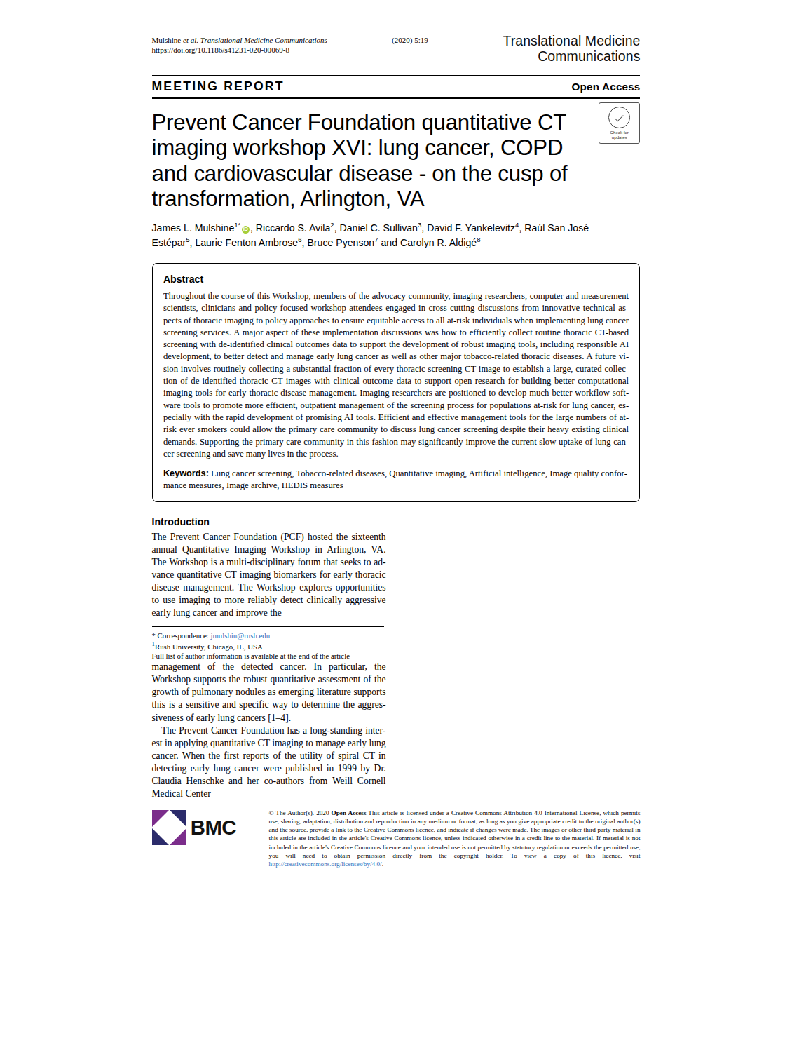Mulshine et al. Translational Medicine Communications
https://doi.org/10.1186/s41231-020-00069-8
(2020) 5:19
Translational Medicine
Communications
Meeting Report
Open Access
Check for
updates
Prevent Cancer Foundation quantitative CT imaging workshop XVI: lung cancer, COPD and cardiovascular disease - on the cusp of transformation, Arlington, VA
James L. Mulshine1*iD, Riccardo S. Avila2, Daniel C. Sullivan3, David F. Yankelevitz4, Raúl San José Estépar5, Laurie Fenton Ambrose6, Bruce Pyenson7 and Carolyn R. Aldigé8
Abstract
Throughout the course of this Workshop, members of the advocacy community, imaging researchers, computer and measurement scientists, clinicians and policy-focused workshop attendees engaged in cross-cutting discussions from innovative technical aspects of thoracic imaging to policy approaches to ensure equitable access to all at-risk individuals when implementing lung cancer screening services. A major aspect of these implementation discussions was how to efficiently collect routine thoracic CT-based screening with de-identified clinical outcomes data to support the development of robust imaging tools, including responsible AI development, to better detect and manage early lung cancer as well as other major tobacco-related thoracic diseases. A future vision involves routinely collecting a substantial fraction of every thoracic screening CT image to establish a large, curated collection of de-identified thoracic CT images with clinical outcome data to support open research for building better computational imaging tools for early thoracic disease management. Imaging researchers are positioned to develop much better workflow software tools to promote more efficient, outpatient management of the screening process for populations at-risk for lung cancer, especially with the rapid development of promising AI tools. Efficient and effective management tools for the large numbers of at-risk ever smokers could allow the primary care community to discuss lung cancer screening despite their heavy existing clinical demands. Supporting the primary care community in this fashion may significantly improve the current slow uptake of lung cancer screening and save many lives in the process.
Keywords: Lung cancer screening, Tobacco-related diseases, Quantitative imaging, Artificial intelligence, Image quality conformance measures, Image archive, HEDIS measures
Introduction
The Prevent Cancer Foundation (PCF) hosted the sixteenth annual Quantitative Imaging Workshop in Arlington, VA. The Workshop is a multi-disciplinary forum that seeks to advance quantitative CT imaging biomarkers for early thoracic disease management. The Workshop explores opportunities to use imaging to more reliably detect clinically aggressive early lung cancer and improve the
* Correspondence: jmulshin@rush.edu
1Rush University, Chicago, IL, USA
Full list of author information is available at the end of the article
management of the detected cancer. In particular, the Workshop supports the robust quantitative assessment of the growth of pulmonary nodules as emerging literature supports this is a sensitive and specific way to determine the aggressiveness of early lung cancers [1–4].
The Prevent Cancer Foundation has a long-standing interest in applying quantitative CT imaging to manage early lung cancer. When the first reports of the utility of spiral CT in detecting early lung cancer were published in 1999 by Dr. Claudia Henschke and her co-authors from Weill Cornell Medical Center
BMC
© The Author(s). 2020 Open Access This article is licensed under a Creative Commons Attribution 4.0 International License, which permits use, sharing, adaptation, distribution and reproduction in any medium or format, as long as you give appropriate credit to the original author(s) and the source, provide a link to the Creative Commons licence, and indicate if changes were made. The images or other third party material in this article are included in the article's Creative Commons licence, unless indicated otherwise in a credit line to the material. If material is not included in the article's Creative Commons licence and your intended use is not permitted by statutory regulation or exceeds the permitted use, you will need to obtain permission directly from the copyright holder. To view a copy of this licence, visit http://creativecommons.org/licenses/by/4.0/.